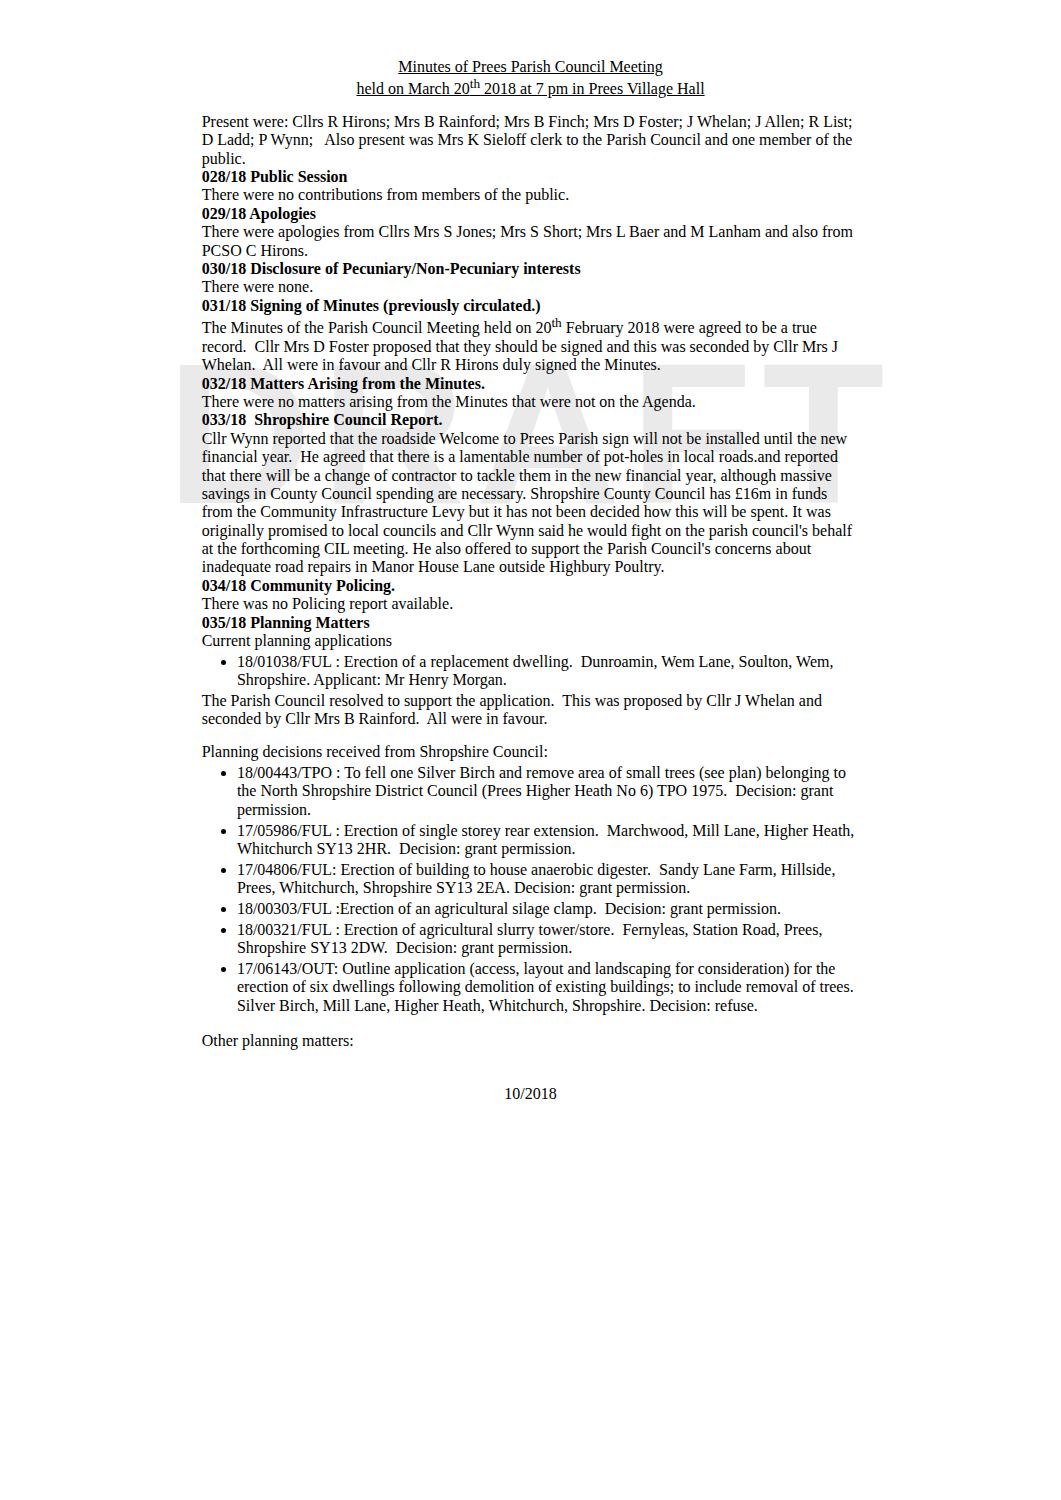DRAFT
Minutes of Prees Parish Council Meeting
held on March 20th 2018 at 7 pm in Prees Village Hall
Present were: Cllrs R Hirons; Mrs B Rainford; Mrs B Finch; Mrs D Foster; J Whelan; J Allen; R List; D Ladd; P Wynn; Also present was Mrs K Sieloff clerk to the Parish Council and one member of the public.
028/18 Public Session
There were no contributions from members of the public.
029/18 Apologies
There were apologies from Cllrs Mrs S Jones; Mrs S Short; Mrs L Baer and M Lanham and also from PCSO C Hirons.
030/18 Disclosure of Pecuniary/Non-Pecuniary interests
There were none.
031/18 Signing of Minutes (previously circulated.)
The Minutes of the Parish Council Meeting held on 20th February 2018 were agreed to be a true record. Cllr Mrs D Foster proposed that they should be signed and this was seconded by Cllr Mrs J Whelan. All were in favour and Cllr R Hirons duly signed the Minutes.
032/18 Matters Arising from the Minutes.
There were no matters arising from the Minutes that were not on the Agenda.
033/18 Shropshire Council Report.
Cllr Wynn reported that the roadside Welcome to Prees Parish sign will not be installed until the new financial year. He agreed that there is a lamentable number of pot-holes in local roads.and reported that there will be a change of contractor to tackle them in the new financial year, although massive savings in County Council spending are necessary. Shropshire County Council has £16m in funds from the Community Infrastructure Levy but it has not been decided how this will be spent. It was originally promised to local councils and Cllr Wynn said he would fight on the parish council's behalf at the forthcoming CIL meeting. He also offered to support the Parish Council's concerns about inadequate road repairs in Manor House Lane outside Highbury Poultry.
034/18 Community Policing.
There was no Policing report available.
035/18 Planning Matters
Current planning applications
18/01038/FUL : Erection of a replacement dwelling. Dunroamin, Wem Lane, Soulton, Wem, Shropshire. Applicant: Mr Henry Morgan.
The Parish Council resolved to support the application. This was proposed by Cllr J Whelan and seconded by Cllr Mrs B Rainford. All were in favour.
Planning decisions received from Shropshire Council:
18/00443/TPO : To fell one Silver Birch and remove area of small trees (see plan) belonging to the North Shropshire District Council (Prees Higher Heath No 6) TPO 1975. Decision: grant permission.
17/05986/FUL : Erection of single storey rear extension. Marchwood, Mill Lane, Higher Heath, Whitchurch SY13 2HR. Decision: grant permission.
17/04806/FUL: Erection of building to house anaerobic digester. Sandy Lane Farm, Hillside, Prees, Whitchurch, Shropshire SY13 2EA. Decision: grant permission.
18/00303/FUL :Erection of an agricultural silage clamp. Decision: grant permission.
18/00321/FUL : Erection of agricultural slurry tower/store. Fernyleas, Station Road, Prees, Shropshire SY13 2DW. Decision: grant permission.
17/06143/OUT: Outline application (access, layout and landscaping for consideration) for the erection of six dwellings following demolition of existing buildings; to include removal of trees. Silver Birch, Mill Lane, Higher Heath, Whitchurch, Shropshire. Decision: refuse.
Other planning matters:
10/2018